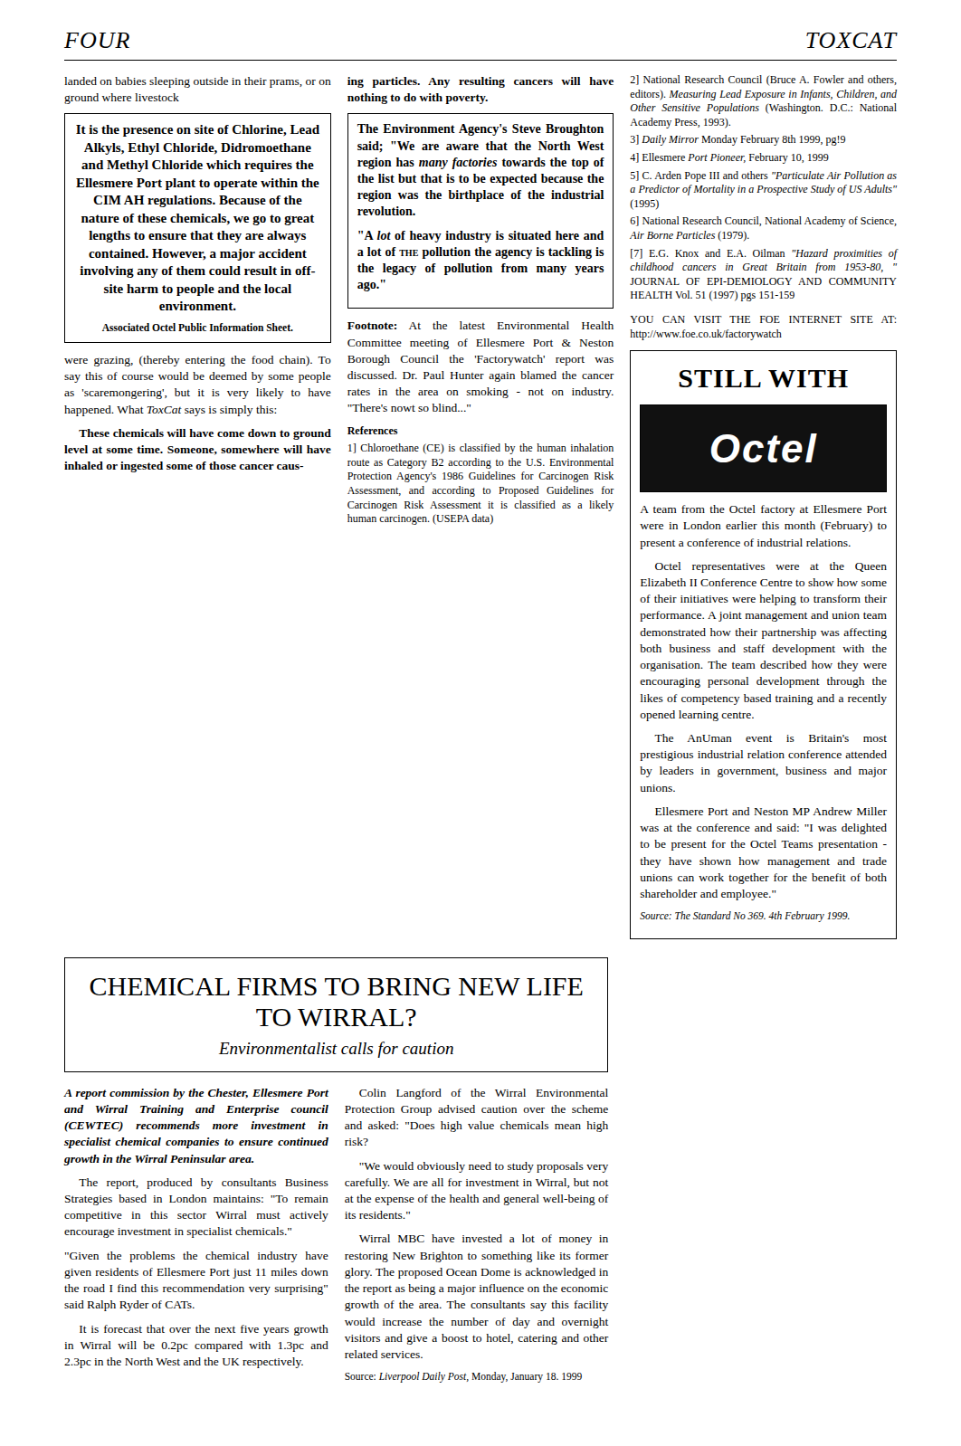FOUR
TOXCAT
landed on babies sleeping outside in their prams, or on ground where livestock
It is the presence on site of Chlorine, Lead Alkyls, Ethyl Chloride, Didromoethane and Methyl Chloride which requires the Ellesmere Port plant to operate within the CIM AH regulations. Because of the nature of these chemicals, we go to great lengths to ensure that they are always contained. However, a major accident involving any of them could result in off-site harm to people and the local environment.
Associated Octel Public Information Sheet.
were grazing, (thereby entering the food chain). To say this of course would be deemed by some people as 'scaremongering', but it is very likely to have happened. What ToxCat says is simply this:
These chemicals will have come down to ground level at some time. Someone, somewhere will have inhaled or ingested some of those cancer caus-
ing particles. Any resulting cancers will have nothing to do with poverty.
The Environment Agency's Steve Broughton said; "We are aware that the North West region has many factories towards the top of the list but that is to be expected because the region was the birthplace of the industrial revolution.
"A lot of heavy industry is situated here and a lot of the pollution the agency is tackling is the legacy of pollution from many years ago."
Footnote: At the latest Environmental Health Committee meeting of Ellesmere Port & Neston Borough Council the 'Factorywatch' report was discussed. Dr. Paul Hunter again blamed the cancer rates in the area on smoking - not on industry. "There's nowt so blind..."
References
1] Chloroethane (CE) is classified by the human inhalation route as Category B2 according to the U.S. Environmental Protection Agency's 1986 Guidelines for Carcinogen Risk Assessment, and according to Proposed Guidelines for Carcinogen Risk Assessment it is classified as a likely human carcinogen. (USEPA data)
2] National Research Council (Bruce A. Fowler and others, editors). Measuring Lead Exposure in Infants, Children, and Other Sensitive Populations (Washington. D.C.: National Academy Press, 1993).
3] Daily Mirror Monday February 8th 1999, pg!9
4] Ellesmere Port Pioneer, February 10, 1999
5] C. Arden Pope III and others "Particulate Air Pollution as a Predictor of Mortality in a Prospective Study of US Adults" (1995)
6] National Research Council, National Academy of Science, Air Borne Particles (1979).
[7] E.G. Knox and E.A. Oilman "Hazard proximities of childhood cancers in Great Britain from 1953-80, " JOURNAL OF EPI-DEMIOLOGY AND COMMUNITY HEALTH Vol. 51 (1997) pgs 151-159
YOU CAN VISIT THE FOE INTERNET SITE AT: http://www.foe.co.uk/factorywatch
STILL WITH
Octel
A team from the Octel factory at Ellesmere Port were in London earlier this month (February) to present a conference of industrial relations.
Octel representatives were at the Queen Elizabeth II Conference Centre to show how some of their initiatives were helping to transform their performance. A joint management and union team demonstrated how their partnership was affecting both business and staff development with the organisation. The team described how they were encouraging personal development through the likes of competency based training and a recently opened learning centre.
The AnUman event is Britain's most prestigious industrial relation conference attended by leaders in government, business and major unions.
Ellesmere Port and Neston MP Andrew Miller was at the conference and said: "I was delighted to be present for the Octel Teams presentation - they have shown how management and trade unions can work together for the benefit of both shareholder and employee."
Source: The Standard No 369. 4th February 1999.
CHEMICAL FIRMS TO BRING NEW LIFE TO WIRRAL?
Environmentalist calls for caution
A report commission by the Chester, Ellesmere Port and Wirral Training and Enterprise council (CEWTEC) recommends more investment in specialist chemical companies to ensure continued growth in the Wirral Peninsular area.
The report, produced by consultants Business Strategies based in London maintains: "To remain competitive in this sector Wirral must actively encourage investment in specialist chemicals."
"Given the problems the chemical industry have given residents of Ellesmere Port just 11 miles down the road I find this recommendation very surprising" said Ralph Ryder of CATs.
It is forecast that over the next five years growth in Wirral will be 0.2pc compared with 1.3pc and 2.3pc in the North West and the UK respectively.
Colin Langford of the Wirral Environmental Protection Group advised caution over the scheme and asked: "Does high value chemicals mean high risk?
"We would obviously need to study proposals very carefully. We are all for investment in Wirral, but not at the expense of the health and general well-being of its residents."
Wirral MBC have invested a lot of money in restoring New Brighton to something like its former glory. The proposed Ocean Dome is acknowledged in the report as being a major influence on the economic growth of the area. The consultants say this facility would increase the number of day and overnight visitors and give a boost to hotel, catering and other related services.
Source: Liverpool Daily Post, Monday, January 18. 1999